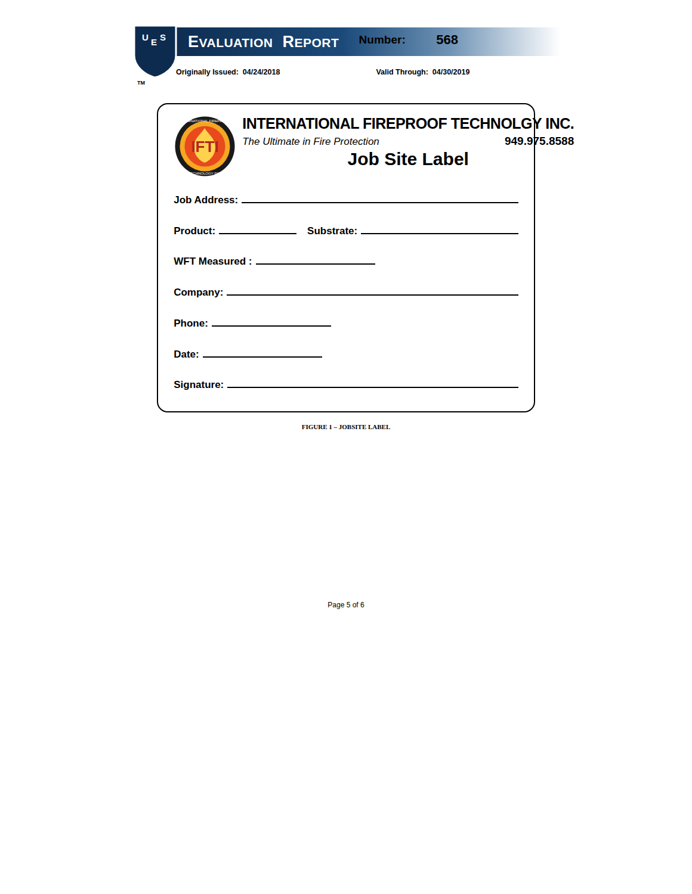EVALUATION REPORT
U E S
Number:
568
TM
Originally Issued: 04/24/2018
Valid Through: 04/30/2019
IFTI INTERNATIONAL FIREPROOF TECHNOLOGY INC.
INTERNATIONAL FIREPROOF TECHNOLGY INC.
The Ultimate in Fire Protection 949.975.8588
Job Site Label
Job Address:
Product: Substrate:
WFT Measured :
Company:
Phone:
Date:
Signature:
FIGURE 1 – JOBSITE LABEL
Page 5 of 6